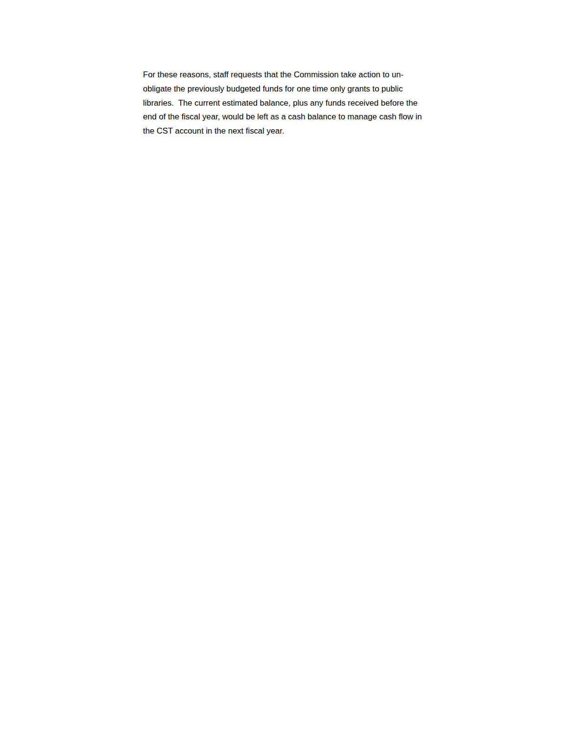For these reasons, staff requests that the Commission take action to un-obligate the previously budgeted funds for one time only grants to public libraries. The current estimated balance, plus any funds received before the end of the fiscal year, would be left as a cash balance to manage cash flow in the CST account in the next fiscal year.